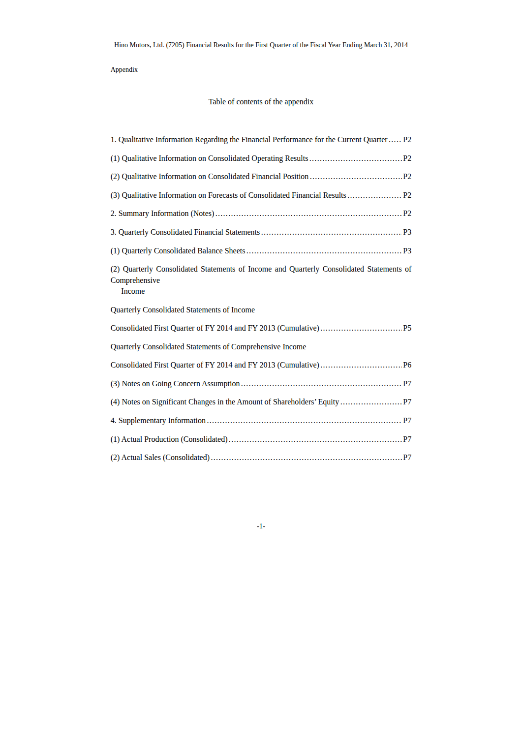Hino Motors, Ltd. (7205) Financial Results for the First Quarter of the Fiscal Year Ending March 31, 2014
Appendix
Table of contents of the appendix
1. Qualitative Information Regarding the Financial Performance for the Current Quarter ..................................... P2
(1) Qualitative Information on Consolidated Operating Results ......................................................................... P2
(2) Qualitative Information on Consolidated Financial Position ......................................................................... P2
(3) Qualitative Information on Forecasts of Consolidated Financial Results .................................................... P2
2. Summary Information (Notes) ........................................................................................................................... P2
3. Quarterly Consolidated Financial Statements ................................................................................................... P3
(1) Quarterly Consolidated Balance Sheets ....................................................................................................... P3
(2) Quarterly Consolidated Statements of Income and Quarterly Consolidated Statements of Comprehensive Income
Quarterly Consolidated Statements of Income
Consolidated First Quarter of FY 2014 and FY 2013 (Cumulative) ....................................................... P5
Quarterly Consolidated Statements of Comprehensive Income
Consolidated First Quarter of FY 2014 and FY 2013 (Cumulative) ....................................................... P6
(3) Notes on Going Concern Assumption .......................................................................................................... P7
(4) Notes on Significant Changes in the Amount of Shareholders’ Equity ........................................................ P7
4. Supplementary Information .............................................................................................................................. P7
(1) Actual Production (Consolidated) ................................................................................................................ P7
(2) Actual Sales (Consolidated) ......................................................................................................................... P7
-1-